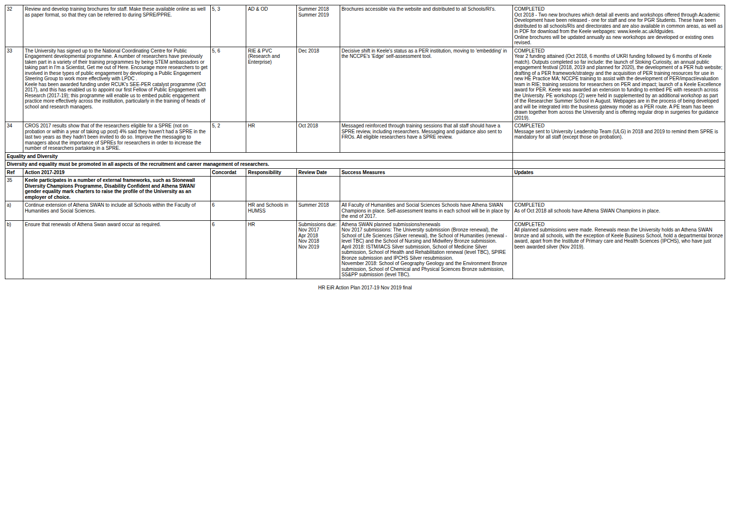| 32 | Review and develop training brochures for staff. Make these available online as well as paper format, so that they can be referred to during SPRE/PPRE. | 5, 3 | AD & OD | Summer 2018 Summer 2019 | Brochures accessible via the website and distributed to all Schools/RI's. | COMPLETED Oct 2018 - Two new brochures which detail all events and workshops offered through Academic Development have been released - one for staff and one for PGR Students. These have been distributed to all schools/RIs and directorates and are also available in common areas, as well as in PDF for download from the Keele webpages: www.keele.ac.uk/ldguides. Online brochures will be updated annually as new workshops are developed or existing ones revised. |
| 33 | The University has signed up to the National Coordinating Centre for Public Engagement developmental programme. A number of researchers have previously taken part in a variety of their training programmes by being STEM ambassadors or taking part in I'm a Scientist, Get me out of Here. Encourage more researchers to get involved in these types of public engagement by developing a Public Engagement Steering Group to work more effectively with LPDC . Keele has been awarded funding under RCUK's SEE-PER catalyst programme (Oct 2017), and this has enabled us to appoint our first Fellow of Public Engagement with Research (2017-19); this programme will enable us to embed public engagement practice more effectively across the institution, particularly in the training of heads of school and research managers. | 5, 6 | RIE & PVC (Research and Enterprise) | Dec 2018 | Decisive shift in Keele's status as a PER institution, moving to 'embedding' in the NCCPE's 'Edge' self-assessment tool. | COMPLETED Year 2 funding attained (Oct 2018, 6 months of UKRI funding followed by 6 months of Keele match). Outputs completed so far include: the launch of Stoking Curiosity, an annual public engagement festival (2018, 2019 and planned for 2020), the development of a PER hub website; drafting of a PER framework/strategy and the acquisition of PER training resources for use in new HE Practice MA; NCCPE training to assist with the development of PER/impact/evaluation team in RIE; training sessions for researchers on PER and impact; launch of a Keele Excellence award for PER. Keele was awarded an extension to funding to embed PE with research across the University. PE workshops (2) were held in supplemented by an additional workshop as part of the Researcher Summer School in August. Webpages are in the process of being developed and will be integrated into the business gateway model as a PER route. A PE team has been drawn together from across the University and is offering regular drop in surgeries for guidance (2019). |
| 34 | CROS 2017 results show that of the researchers eligible for a SPRE (not on probation or within a year of taking up post) 4% said they haven't had a SPRE in the last two years as they hadn't been invited to do so. Improve the messaging to managers about the importance of SPREs for researchers in order to increase the number of researchers partaking in a SPRE. | 5, 2 | HR | Oct 2018 | Messaged reinforced through training sessions that all staff should have a SPRE review, including researchers. Messaging and guidance also sent to FROs. All eligible researchers have a SPRE review. | COMPLETED Message sent to University Leadership Team (ULG) in 2018 and 2019 to remind them SPRE is mandatory for all staff (except those on probation). |
| Equality and Diversity | |
| Diversity and equality must be promoted in all aspects of the recruitment and career management of researchers. | |
| Ref | Action 2017-2019 | Concordat | Responsibility | Review Date | Success Measures | Updates |
| 35 | Keele participates in a number of external frameworks, such as Stonewall Diversity Champions Programme, Disability Confident and Athena SWAN/ gender equality mark charters to raise the profile of the University as an employer of choice. | | | | | |
| a) | Continue extension of Athena SWAN to include all Schools within the Faculty of Humanities and Social Sciences. | 6 | HR and Schools in HUMSS | Summer 2018 | All Faculty of Humanities and Social Sciences Schools have Athena SWAN Champions in place. Self-assessment teams in each school will be in place by the end of 2017. | COMPLETED As of Oct 2018 all schools have Athena SWAN Champions in place. |
| b) | Ensure that renewals of Athena Swan award occur as required. | 6 | HR | Submissions due: Nov 2017 Apr 2018 Nov 2018 Nov 2019 | Athena SWAN planned submissions/renewals Nov 2017 submissions: The University submission (Bronze renewal), the School of Life Sciences (Silver renewal), the School of Humanities (renewal - level TBC) and the School of Nursing and Midwifery Bronze submission. April 2018: ISTM/IACS Silver submission, School of Medicine Silver submission, School of Health and Rehabilitation renewal (level TBC), SPIRE Bronze submission and IPCHS Silver resubmission. November 2018: School of Geography Geology and the Environment Bronze submission, School of Chemical and Physical Sciences Bronze submission, SS&PP submission (level TBC). | COMPLETED All planned submissions were made. Renewals mean the University holds an Athena SWAN bronze and all schools, with the exception of Keele Business School, hold a departmental bronze award, apart from the Institute of Primary care and Health Sciences (IPCHS), who have just been awarded silver (Nov 2019). |
HR EiR Action Plan 2017-19 Nov 2019 final